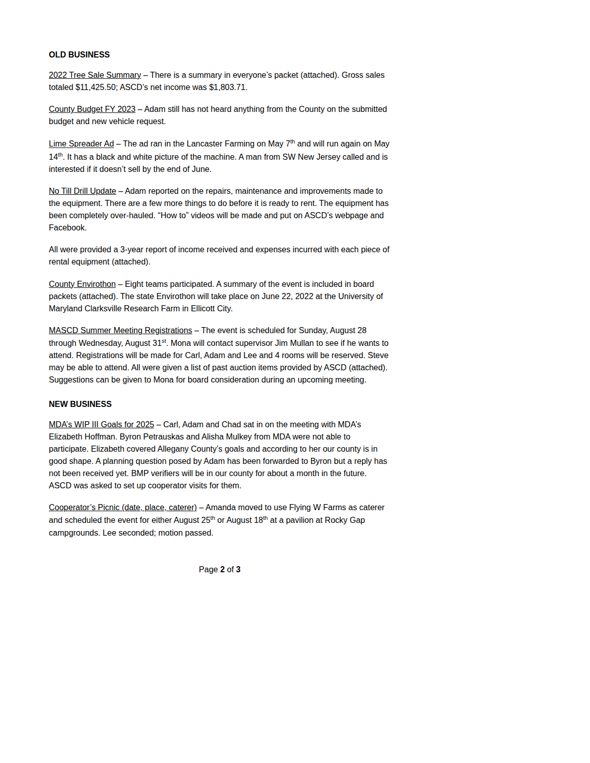OLD BUSINESS
2022 Tree Sale Summary – There is a summary in everyone’s packet (attached). Gross sales totaled $11,425.50; ASCD’s net income was $1,803.71.
County Budget FY 2023 – Adam still has not heard anything from the County on the submitted budget and new vehicle request.
Lime Spreader Ad – The ad ran in the Lancaster Farming on May 7th and will run again on May 14th. It has a black and white picture of the machine. A man from SW New Jersey called and is interested if it doesn’t sell by the end of June.
No Till Drill Update – Adam reported on the repairs, maintenance and improvements made to the equipment. There are a few more things to do before it is ready to rent. The equipment has been completely over-hauled. “How to” videos will be made and put on ASCD’s webpage and Facebook.
All were provided a 3-year report of income received and expenses incurred with each piece of rental equipment (attached).
County Envirothon – Eight teams participated. A summary of the event is included in board packets (attached). The state Envirothon will take place on June 22, 2022 at the University of Maryland Clarksville Research Farm in Ellicott City.
MASCD Summer Meeting Registrations – The event is scheduled for Sunday, August 28 through Wednesday, August 31st. Mona will contact supervisor Jim Mullan to see if he wants to attend. Registrations will be made for Carl, Adam and Lee and 4 rooms will be reserved. Steve may be able to attend. All were given a list of past auction items provided by ASCD (attached). Suggestions can be given to Mona for board consideration during an upcoming meeting.
NEW BUSINESS
MDA’s WIP III Goals for 2025 – Carl, Adam and Chad sat in on the meeting with MDA’s Elizabeth Hoffman. Byron Petrauskas and Alisha Mulkey from MDA were not able to participate. Elizabeth covered Allegany County’s goals and according to her our county is in good shape. A planning question posed by Adam has been forwarded to Byron but a reply has not been received yet. BMP verifiers will be in our county for about a month in the future. ASCD was asked to set up cooperator visits for them.
Cooperator’s Picnic (date, place, caterer) – Amanda moved to use Flying W Farms as caterer and scheduled the event for either August 25th or August 18th at a pavilion at Rocky Gap campgrounds. Lee seconded; motion passed.
Page 2 of 3